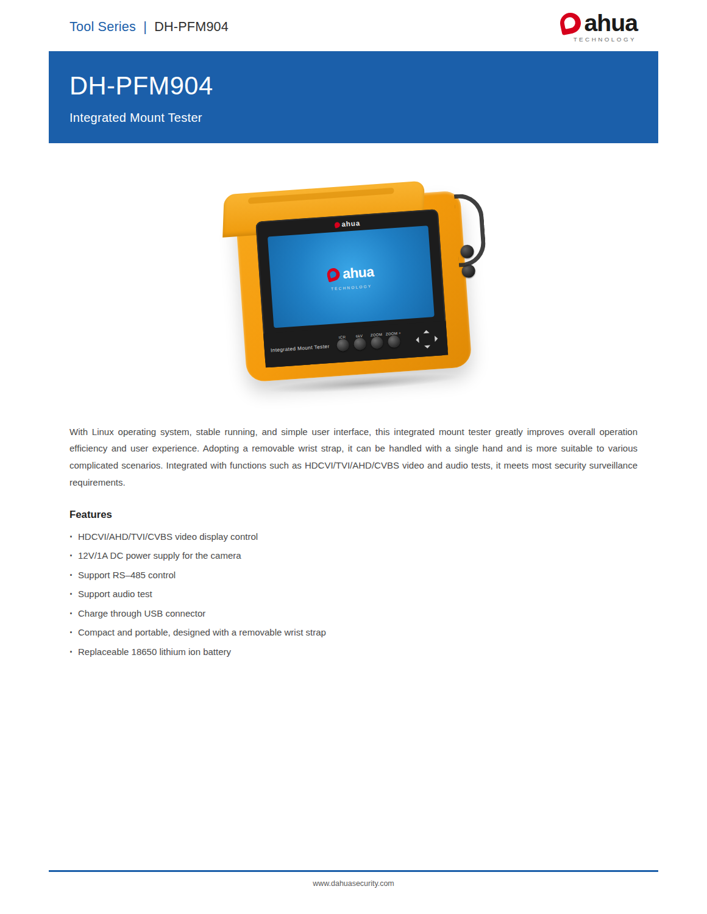Tool Series | DH-PFM904
ahua
TECHNOLOGY
DH-PFM904
Integrated Mount Tester
ahua
ahua
TECHNOLOGY
Integrated Mount Tester tCR 6kV ZOOM ZOOM +
With Linux operating system, stable running, and simple user interface, this integrated mount tester greatly improves overall operation efficiency and user experience. Adopting a removable wrist strap, it can be handled with a single hand and is more suitable to various complicated scenarios. Integrated with functions such as HDCVI/TVI/AHD/CVBS video and audio tests, it meets most security surveillance requirements.
Features
HDCVI/AHD/TVI/CVBS video display control
12V/1A DC power supply for the camera
Support RS–485 control
Support audio test
Charge through USB connector
Compact and portable, designed with a removable wrist strap
Replaceable 18650 lithium ion battery
www.dahuasecurity.com